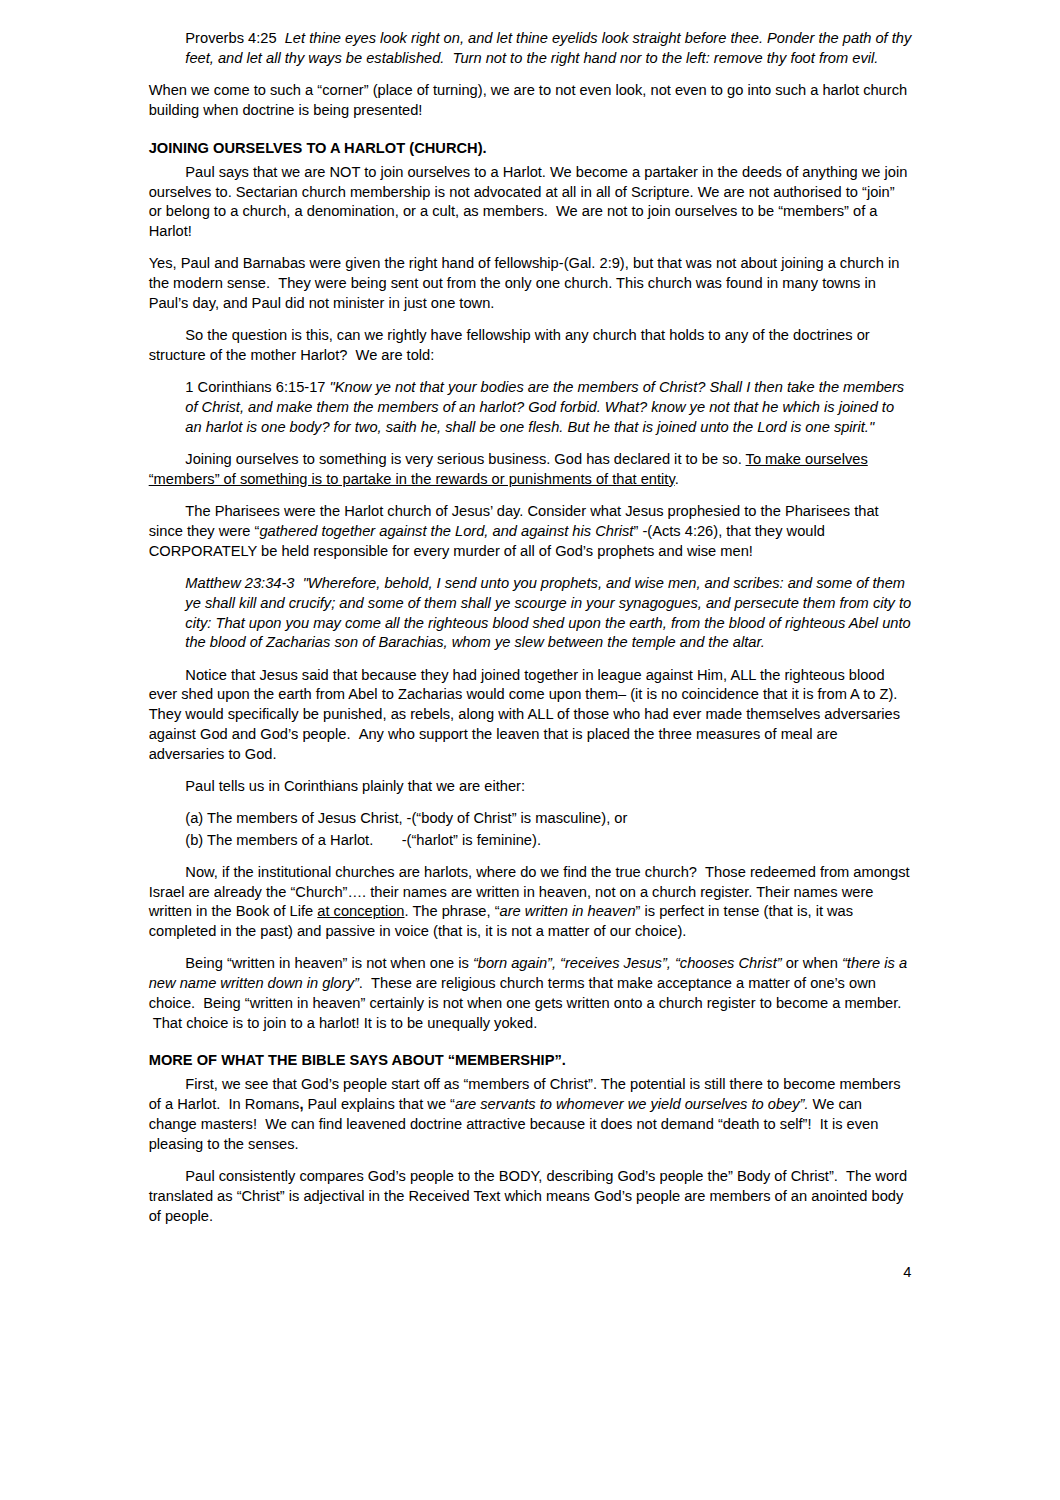Proverbs 4:25 Let thine eyes look right on, and let thine eyelids look straight before thee. Ponder the path of thy feet, and let all thy ways be established. Turn not to the right hand nor to the left: remove thy foot from evil.
When we come to such a “corner” (place of turning), we are to not even look, not even to go into such a harlot church building when doctrine is being presented!
Joining Ourselves to a Harlot (Church).
Paul says that we are NOT to join ourselves to a Harlot. We become a partaker in the deeds of anything we join ourselves to. Sectarian church membership is not advocated at all in all of Scripture. We are not authorised to “join” or belong to a church, a denomination, or a cult, as members. We are not to join ourselves to be “members” of a Harlot!
Yes, Paul and Barnabas were given the right hand of fellowship-(Gal. 2:9), but that was not about joining a church in the modern sense. They were being sent out from the only one church. This church was found in many towns in Paul’s day, and Paul did not minister in just one town.
So the question is this, can we rightly have fellowship with any church that holds to any of the doctrines or structure of the mother Harlot? We are told:
1 Corinthians 6:15-17 "Know ye not that your bodies are the members of Christ? Shall I then take the members of Christ, and make them the members of an harlot? God forbid. What? know ye not that he which is joined to an harlot is one body? for two, saith he, shall be one flesh. But he that is joined unto the Lord is one spirit."
Joining ourselves to something is very serious business. God has declared it to be so. To make ourselves “members” of something is to partake in the rewards or punishments of that entity.
The Pharisees were the Harlot church of Jesus’ day. Consider what Jesus prophesied to the Pharisees that since they were “gathered together against the Lord, and against his Christ” -(Acts 4:26), that they would CORPORATELY be held responsible for every murder of all of God’s prophets and wise men!
Matthew 23:34-3 "Wherefore, behold, I send unto you prophets, and wise men, and scribes: and some of them ye shall kill and crucify; and some of them shall ye scourge in your synagogues, and persecute them from city to city: That upon you may come all the righteous blood shed upon the earth, from the blood of righteous Abel unto the blood of Zacharias son of Barachias, whom ye slew between the temple and the altar.
Notice that Jesus said that because they had joined together in league against Him, ALL the righteous blood ever shed upon the earth from Abel to Zacharias would come upon them– (it is no coincidence that it is from A to Z). They would specifically be punished, as rebels, along with ALL of those who had ever made themselves adversaries against God and God’s people. Any who support the leaven that is placed the three measures of meal are adversaries to God.
Paul tells us in Corinthians plainly that we are either:
(a) The members of Jesus Christ, -(“body of Christ” is masculine), or
(b) The members of a Harlot. -(“harlot” is feminine).
Now, if the institutional churches are harlots, where do we find the true church? Those redeemed from amongst Israel are already the “Church”…. their names are written in heaven, not on a church register. Their names were written in the Book of Life at conception. The phrase, “are written in heaven” is perfect in tense (that is, it was completed in the past) and passive in voice (that is, it is not a matter of our choice).
Being “written in heaven” is not when one is “born again”, “receives Jesus”, “chooses Christ” or when “there is a new name written down in glory”. These are religious church terms that make acceptance a matter of one’s own choice. Being “written in heaven” certainly is not when one gets written onto a church register to become a member. That choice is to join to a harlot! It is to be unequally yoked.
More of What the Bible Says About “Membership”.
First, we see that God’s people start off as “members of Christ”. The potential is still there to become members of a Harlot. In Romans, Paul explains that we “are servants to whomever we yield ourselves to obey”. We can change masters! We can find leavened doctrine attractive because it does not demand “death to self”! It is even pleasing to the senses.
Paul consistently compares God’s people to the BODY, describing God’s people the” Body of Christ”. The word translated as “Christ” is adjectival in the Received Text which means God’s people are members of an anointed body of people.
4